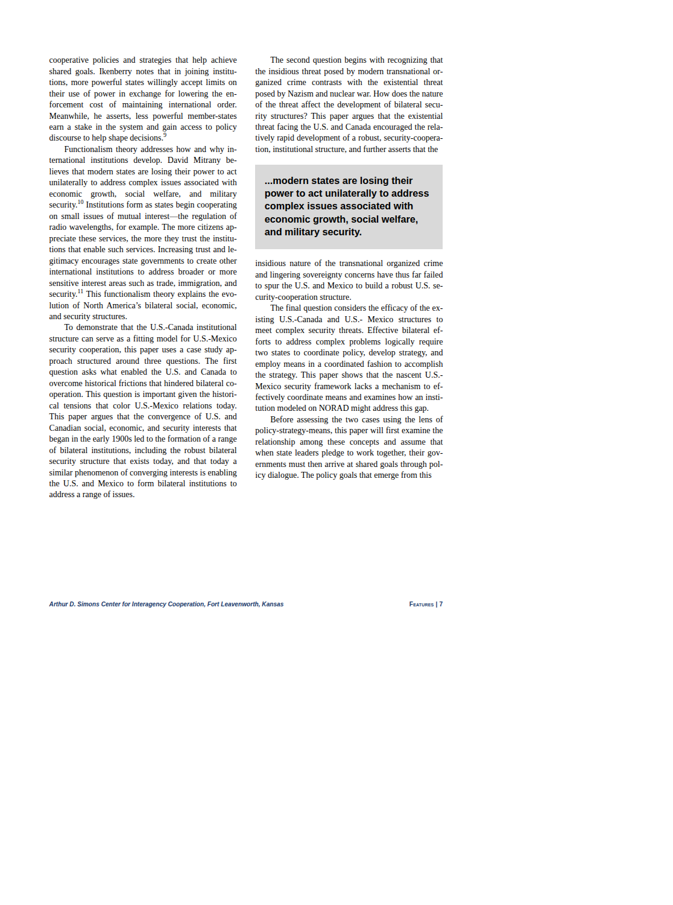cooperative policies and strategies that help achieve shared goals. Ikenberry notes that in joining institutions, more powerful states willingly accept limits on their use of power in exchange for lowering the enforcement cost of maintaining international order. Meanwhile, he asserts, less powerful member-states earn a stake in the system and gain access to policy discourse to help shape decisions.9
Functionalism theory addresses how and why international institutions develop. David Mitrany believes that modern states are losing their power to act unilaterally to address complex issues associated with economic growth, social welfare, and military security.10 Institutions form as states begin cooperating on small issues of mutual interest—the regulation of radio wavelengths, for example. The more citizens appreciate these services, the more they trust the institutions that enable such services. Increasing trust and legitimacy encourages state governments to create other international institutions to address broader or more sensitive interest areas such as trade, immigration, and security.11 This functionalism theory explains the evolution of North America’s bilateral social, economic, and security structures.
To demonstrate that the U.S.-Canada institutional structure can serve as a fitting model for U.S.-Mexico security cooperation, this paper uses a case study approach structured around three questions. The first question asks what enabled the U.S. and Canada to overcome historical frictions that hindered bilateral cooperation. This question is important given the historical tensions that color U.S.-Mexico relations today. This paper argues that the convergence of U.S. and Canadian social, economic, and security interests that began in the early 1900s led to the formation of a range of bilateral institutions, including the robust bilateral security structure that exists today, and that today a similar phenomenon of converging interests is enabling the U.S. and Mexico to form bilateral institutions to address a range of issues.
The second question begins with recognizing that the insidious threat posed by modern transnational organized crime contrasts with the existential threat posed by Nazism and nuclear war. How does the nature of the threat affect the development of bilateral security structures? This paper argues that the existential threat facing the U.S. and Canada encouraged the relatively rapid development of a robust, security-cooperation, institutional structure, and further asserts that the
...modern states are losing their power to act unilaterally to address complex issues associated with economic growth, social welfare, and military security.
insidious nature of the transnational organized crime and lingering sovereignty concerns have thus far failed to spur the U.S. and Mexico to build a robust U.S. security-cooperation structure.
The final question considers the efficacy of the existing U.S.-Canada and U.S.- Mexico structures to meet complex security threats. Effective bilateral efforts to address complex problems logically require two states to coordinate policy, develop strategy, and employ means in a coordinated fashion to accomplish the strategy. This paper shows that the nascent U.S.-Mexico security framework lacks a mechanism to effectively coordinate means and examines how an institution modeled on NORAD might address this gap.
Before assessing the two cases using the lens of policy-strategy-means, this paper will first examine the relationship among these concepts and assume that when state leaders pledge to work together, their governments must then arrive at shared goals through policy dialogue. The policy goals that emerge from this
Arthur D. Simons Center for Interagency Cooperation, Fort Leavenworth, Kansas Features | 7